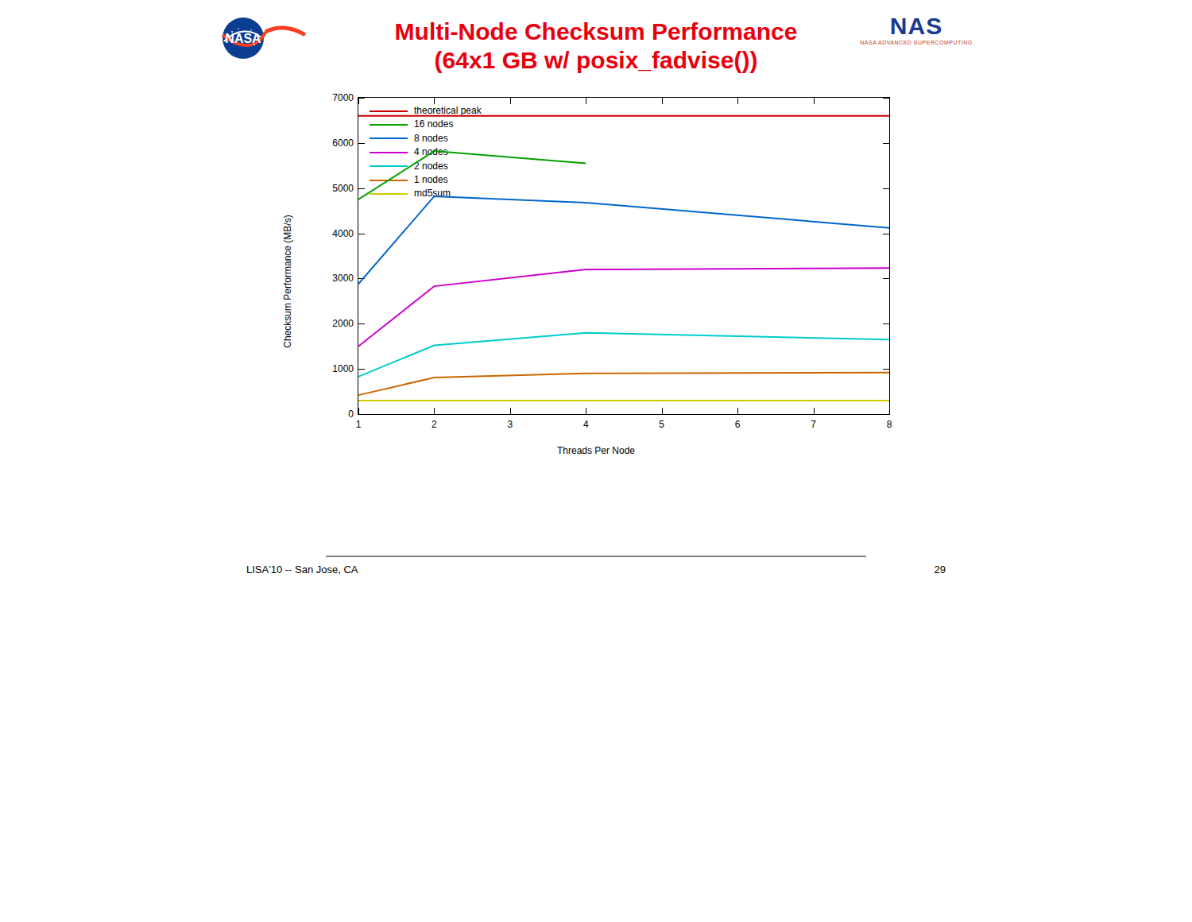NASA
NAS
NASA ADVANCED SUPERCOMPUTING
Multi-Node Checksum Performance
(64x1 GB w/ posix_fadvise())
Checksum Performance (MB/s)
0
1000
2000
3000
4000
5000
6000
7000
1
2
3
4
5
6
7
8
theoretical peak
16 nodes
8 nodes
4 nodes
2 nodes
1 nodes
md5sum
Threads Per Node
LISA'10 -- San Jose, CA 29